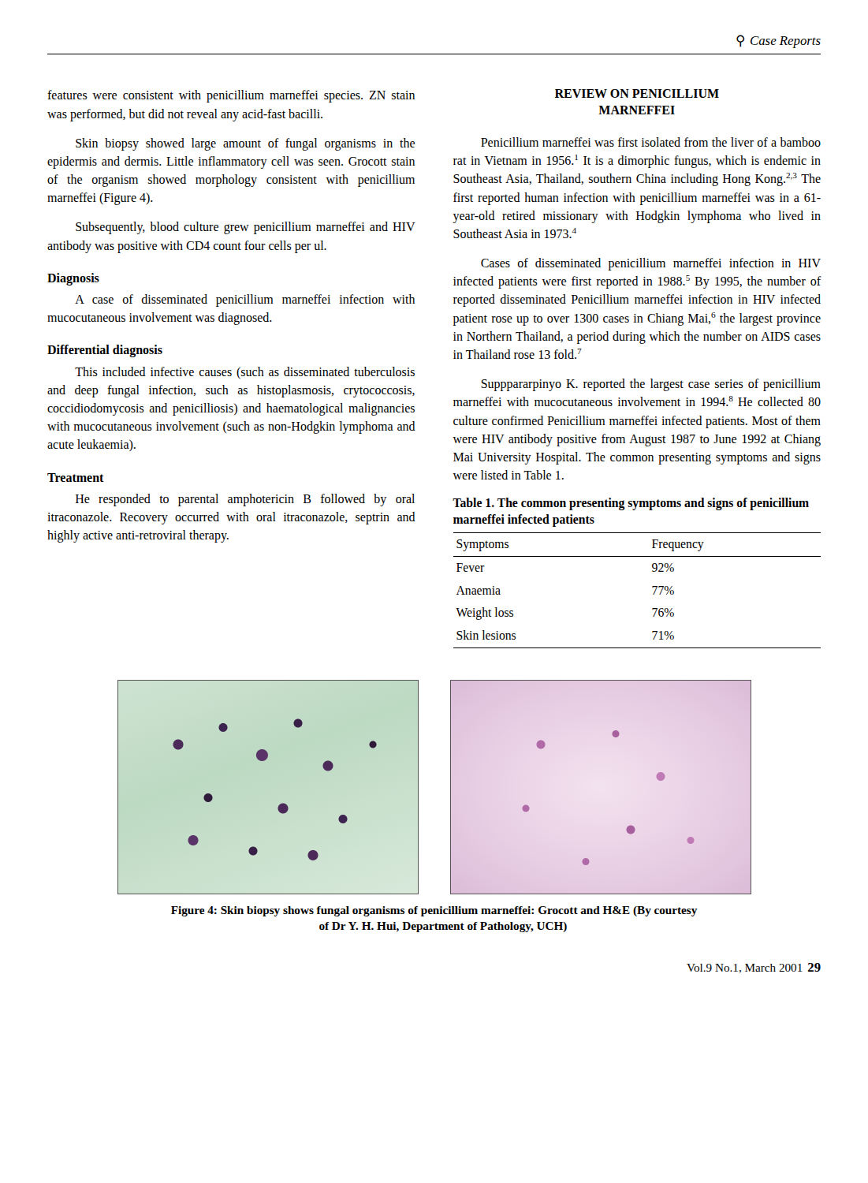⚲Case Reports
features were consistent with penicillium marneffei species. ZN stain was performed, but did not reveal any acid-fast bacilli.
Skin biopsy showed large amount of fungal organisms in the epidermis and dermis. Little inflammatory cell was seen. Grocott stain of the organism showed morphology consistent with penicillium marneffei (Figure 4).
Subsequently, blood culture grew penicillium marneffei and HIV antibody was positive with CD4 count four cells per ul.
Diagnosis
A case of disseminated penicillium marneffei infection with mucocutaneous involvement was diagnosed.
Differential diagnosis
This included infective causes (such as disseminated tuberculosis and deep fungal infection, such as histoplasmosis, crytococcosis, coccidiodomycosis and penicilliosis) and haematological malignancies with mucocutaneous involvement (such as non-Hodgkin lymphoma and acute leukaemia).
Treatment
He responded to parental amphotericin B followed by oral itraconazole. Recovery occurred with oral itraconazole, septrin and highly active anti-retroviral therapy.
REVIEW ON PENICILLIUM
MARNEFFEI
Penicillium marneffei was first isolated from the liver of a bamboo rat in Vietnam in 1956.1 It is a dimorphic fungus, which is endemic in Southeast Asia, Thailand, southern China including Hong Kong.2,3 The first reported human infection with penicillium marneffei was in a 61-year-old retired missionary with Hodgkin lymphoma who lived in Southeast Asia in 1973.4
Cases of disseminated penicillium marneffei infection in HIV infected patients were first reported in 1988.5 By 1995, the number of reported disseminated Penicillium marneffei infection in HIV infected patient rose up to over 1300 cases in Chiang Mai,6 the largest province in Northern Thailand, a period during which the number on AIDS cases in Thailand rose 13 fold.7
Supppararpinyo K. reported the largest case series of penicillium marneffei with mucocutaneous involvement in 1994.8 He collected 80 culture confirmed Penicillium marneffei infected patients. Most of them were HIV antibody positive from August 1987 to June 1992 at Chiang Mai University Hospital. The common presenting symptoms and signs were listed in Table 1.
Table 1. The common presenting symptoms and signs of penicillium marneffei infected patients
| Symptoms | Frequency |
| --- | --- |
| Fever | 92% |
| Anaemia | 77% |
| Weight loss | 76% |
| Skin lesions | 71% |
Figure 4: Skin biopsy shows fungal organisms of penicillium marneffei: Grocott and H&E (By courtesy of Dr Y. H. Hui, Department of Pathology, UCH)
Vol.9 No.1, March 200129